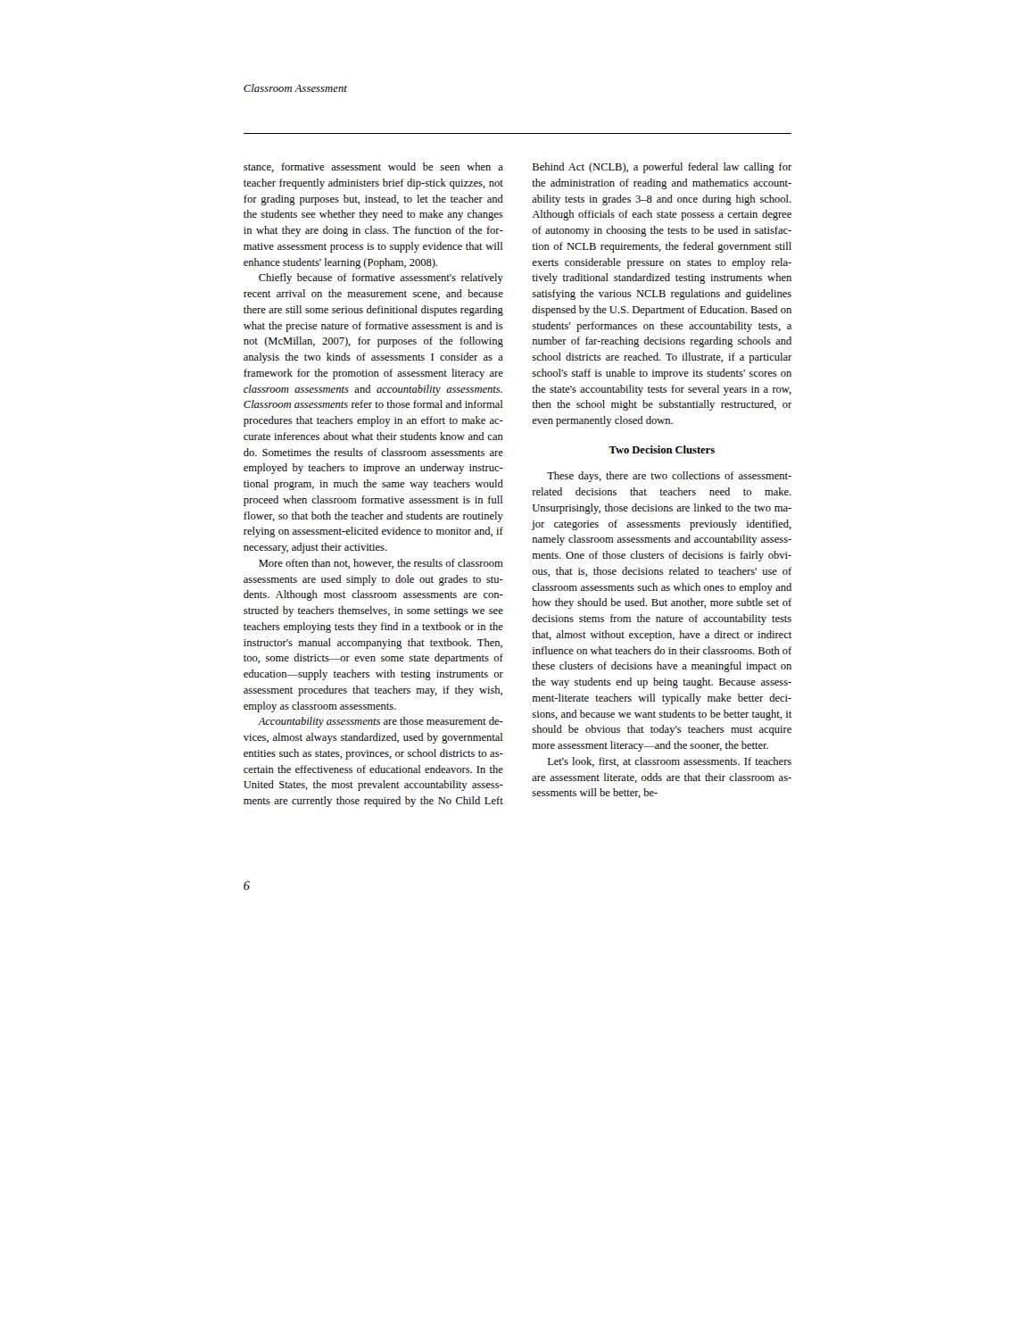Classroom Assessment
stance, formative assessment would be seen when a teacher frequently administers brief dip-stick quizzes, not for grading purposes but, instead, to let the teacher and the students see whether they need to make any changes in what they are doing in class. The function of the formative assessment process is to supply evidence that will enhance students' learning (Popham, 2008).
Chiefly because of formative assessment's relatively recent arrival on the measurement scene, and because there are still some serious definitional disputes regarding what the precise nature of formative assessment is and is not (McMillan, 2007), for purposes of the following analysis the two kinds of assessments I consider as a framework for the promotion of assessment literacy are classroom assessments and accountability assessments. Classroom assessments refer to those formal and informal procedures that teachers employ in an effort to make accurate inferences about what their students know and can do. Sometimes the results of classroom assessments are employed by teachers to improve an underway instructional program, in much the same way teachers would proceed when classroom formative assessment is in full flower, so that both the teacher and students are routinely relying on assessment-elicited evidence to monitor and, if necessary, adjust their activities.
More often than not, however, the results of classroom assessments are used simply to dole out grades to students. Although most classroom assessments are constructed by teachers themselves, in some settings we see teachers employing tests they find in a textbook or in the instructor's manual accompanying that textbook. Then, too, some districts—or even some state departments of education—supply teachers with testing instruments or assessment procedures that teachers may, if they wish, employ as classroom assessments.
Accountability assessments are those measurement devices, almost always standardized, used by governmental entities such as states, provinces, or school districts to ascertain the effectiveness of educational endeavors. In the United States, the most prevalent accountability assessments are currently those required by the No Child Left Behind Act (NCLB), a powerful federal law calling for the administration of reading and mathematics accountability tests in grades 3–8 and once during high school. Although officials of each state possess a certain degree of autonomy in choosing the tests to be used in satisfaction of NCLB requirements, the federal government still exerts considerable pressure on states to employ relatively traditional standardized testing instruments when satisfying the various NCLB regulations and guidelines dispensed by the U.S. Department of Education. Based on students' performances on these accountability tests, a number of far-reaching decisions regarding schools and school districts are reached. To illustrate, if a particular school's staff is unable to improve its students' scores on the state's accountability tests for several years in a row, then the school might be substantially restructured, or even permanently closed down.
Two Decision Clusters
These days, there are two collections of assessment-related decisions that teachers need to make. Unsurprisingly, those decisions are linked to the two major categories of assessments previously identified, namely classroom assessments and accountability assessments. One of those clusters of decisions is fairly obvious, that is, those decisions related to teachers' use of classroom assessments such as which ones to employ and how they should be used. But another, more subtle set of decisions stems from the nature of accountability tests that, almost without exception, have a direct or indirect influence on what teachers do in their classrooms. Both of these clusters of decisions have a meaningful impact on the way students end up being taught. Because assessment-literate teachers will typically make better decisions, and because we want students to be better taught, it should be obvious that today's teachers must acquire more assessment literacy—and the sooner, the better.
Let's look, first, at classroom assessments. If teachers are assessment literate, odds are that their classroom assessments will be better, be-
6